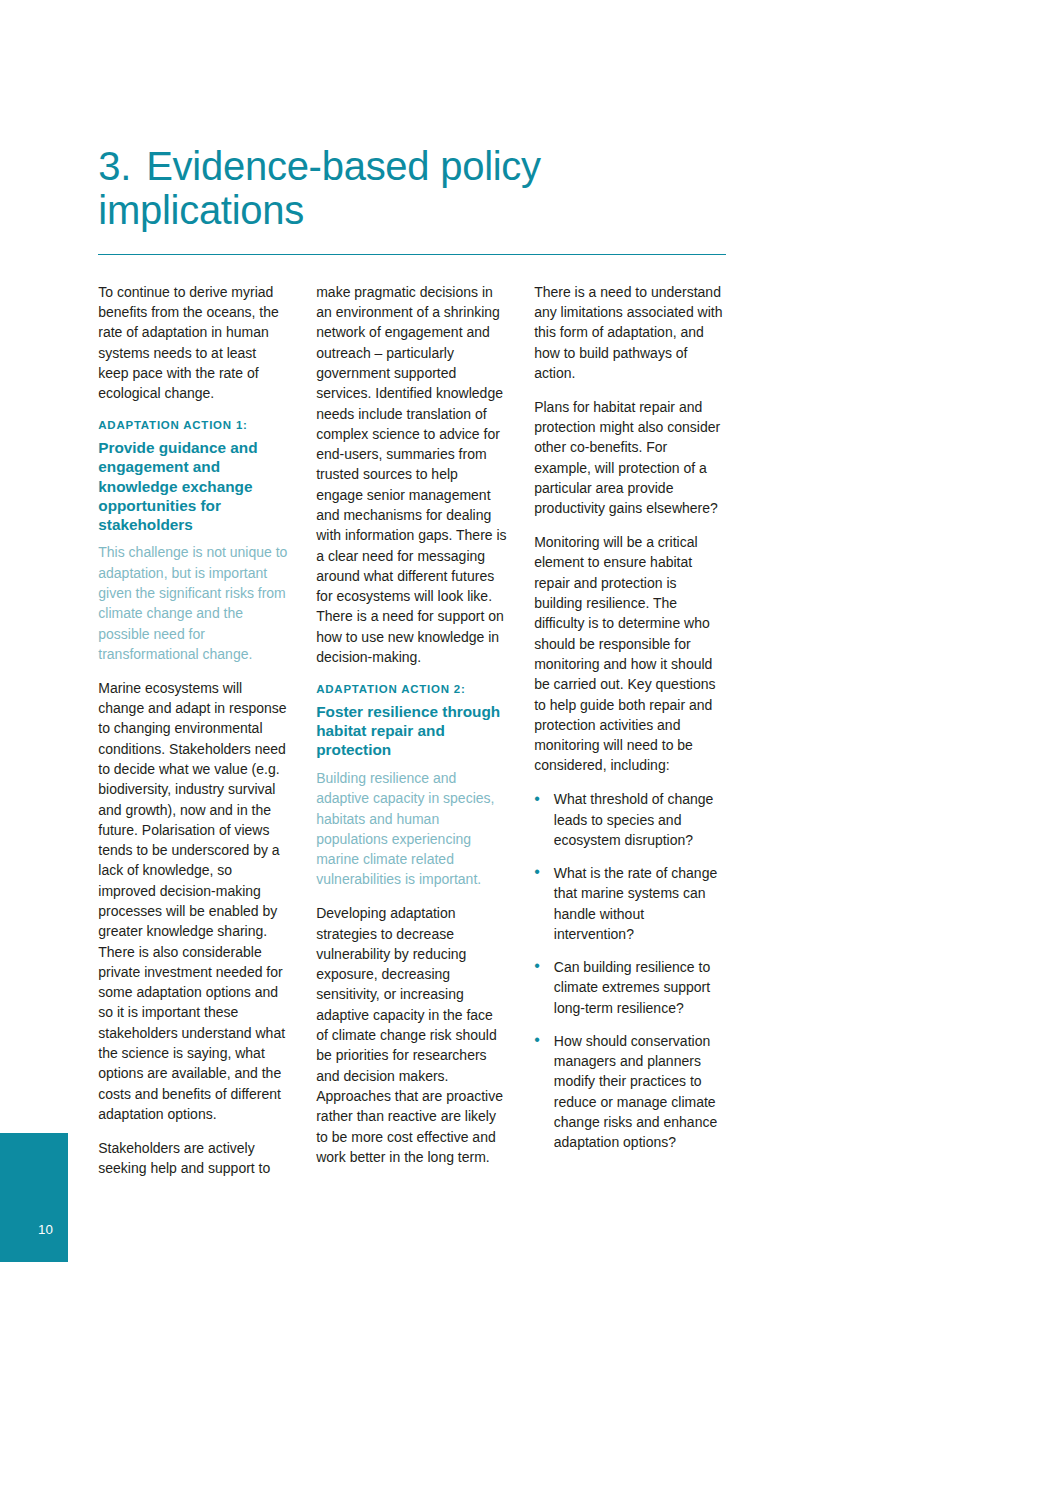3. Evidence-based policy implications
To continue to derive myriad benefits from the oceans, the rate of adaptation in human systems needs to at least keep pace with the rate of ecological change.
Adaptation action 1:
Provide guidance and engagement and knowledge exchange opportunities for stakeholders
This challenge is not unique to adaptation, but is important given the significant risks from climate change and the possible need for transformational change.
Marine ecosystems will change and adapt in response to changing environmental conditions. Stakeholders need to decide what we value (e.g. biodiversity, industry survival and growth), now and in the future. Polarisation of views tends to be underscored by a lack of knowledge, so improved decision-making processes will be enabled by greater knowledge sharing. There is also considerable private investment needed for some adaptation options and so it is important these stakeholders understand what the science is saying, what options are available, and the costs and benefits of different adaptation options.
Stakeholders are actively seeking help and support to make pragmatic decisions in an environment of a shrinking network of engagement and outreach – particularly government supported services. Identified knowledge needs include translation of complex science to advice for end-users, summaries from trusted sources to help engage senior management and mechanisms for dealing with information gaps. There is a clear need for messaging around what different futures for ecosystems will look like. There is a need for support on how to use new knowledge in decision-making.
Adaptation action 2:
Foster resilience through habitat repair and protection
Building resilience and adaptive capacity in species, habitats and human populations experiencing marine climate related vulnerabilities is important.
Developing adaptation strategies to decrease vulnerability by reducing exposure, decreasing sensitivity, or increasing adaptive capacity in the face of climate change risk should be priorities for researchers and decision makers. Approaches that are proactive rather than reactive are likely to be more cost effective and work better in the long term. There is a need to understand any limitations associated with this form of adaptation, and how to build pathways of action.
Plans for habitat repair and protection might also consider other co-benefits. For example, will protection of a particular area provide productivity gains elsewhere?
Monitoring will be a critical element to ensure habitat repair and protection is building resilience. The difficulty is to determine who should be responsible for monitoring and how it should be carried out. Key questions to help guide both repair and protection activities and monitoring will need to be considered, including:
What threshold of change leads to species and ecosystem disruption?
What is the rate of change that marine systems can handle without intervention?
Can building resilience to climate extremes support long-term resilience?
How should conservation managers and planners modify their practices to reduce or manage climate change risks and enhance adaptation options?
10